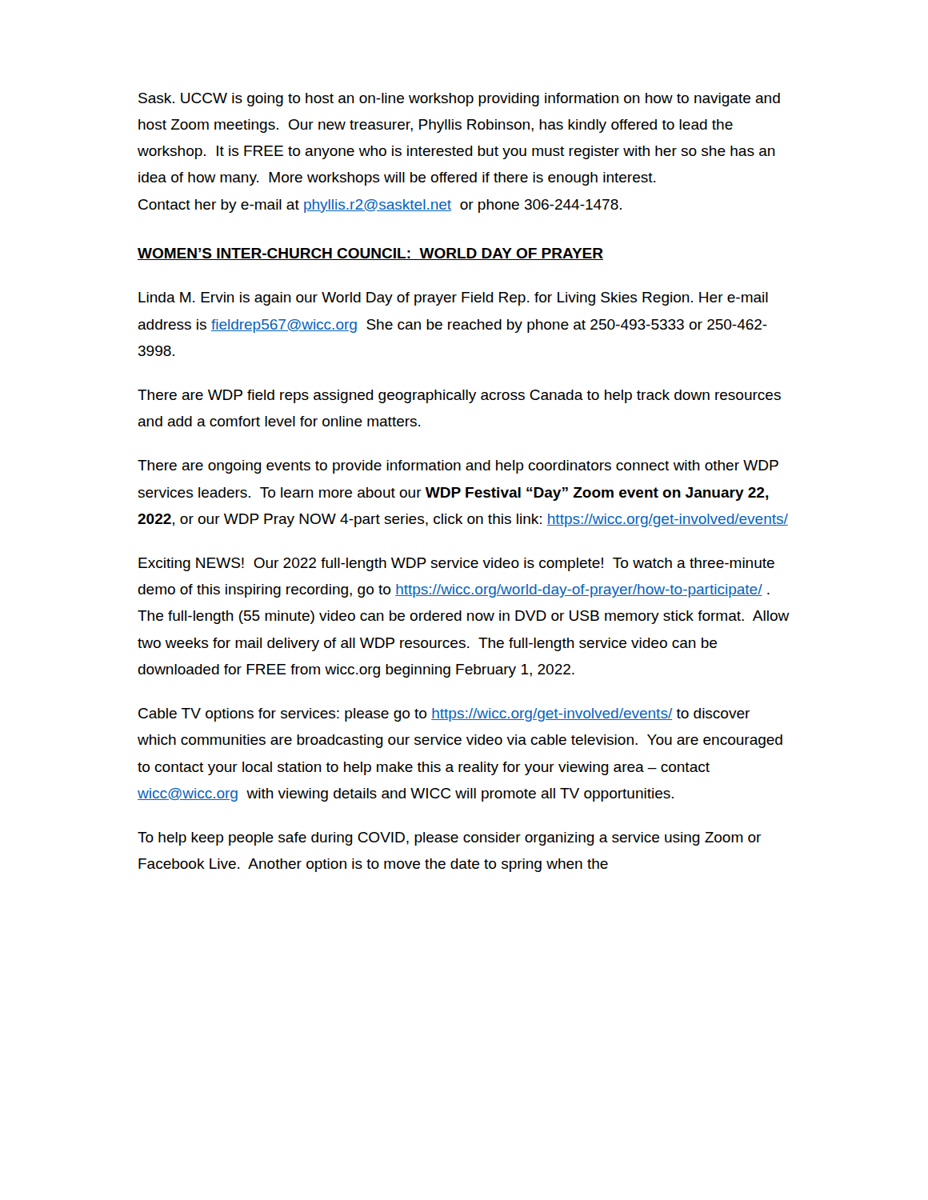Sask. UCCW is going to host an on-line workshop providing information on how to navigate and host Zoom meetings. Our new treasurer, Phyllis Robinson, has kindly offered to lead the workshop. It is FREE to anyone who is interested but you must register with her so she has an idea of how many. More workshops will be offered if there is enough interest.
Contact her by e-mail at phyllis.r2@sasktel.net or phone 306-244-1478.
WOMEN’S INTER-CHURCH COUNCIL: WORLD DAY OF PRAYER
Linda M. Ervin is again our World Day of prayer Field Rep. for Living Skies Region. Her e-mail address is fieldrep567@wicc.org She can be reached by phone at 250-493-5333 or 250-462-3998.
There are WDP field reps assigned geographically across Canada to help track down resources and add a comfort level for online matters.
There are ongoing events to provide information and help coordinators connect with other WDP services leaders. To learn more about our WDP Festival “Day” Zoom event on January 22, 2022, or our WDP Pray NOW 4-part series, click on this link: https://wicc.org/get-involved/events/
Exciting NEWS! Our 2022 full-length WDP service video is complete! To watch a three-minute demo of this inspiring recording, go to https://wicc.org/world-day-of-prayer/how-to-participate/ . The full-length (55 minute) video can be ordered now in DVD or USB memory stick format. Allow two weeks for mail delivery of all WDP resources. The full-length service video can be downloaded for FREE from wicc.org beginning February 1, 2022.
Cable TV options for services: please go to https://wicc.org/get-involved/events/ to discover which communities are broadcasting our service video via cable television. You are encouraged to contact your local station to help make this a reality for your viewing area – contact wicc@wicc.org with viewing details and WICC will promote all TV opportunities.
To help keep people safe during COVID, please consider organizing a service using Zoom or Facebook Live. Another option is to move the date to spring when the